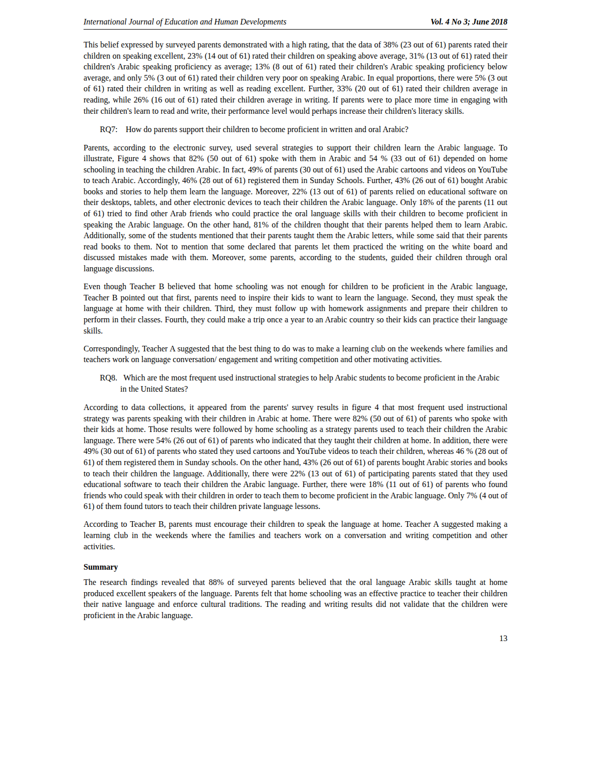International Journal of Education and Human Developments Vol. 4 No 3; June 2018
This belief expressed by surveyed parents demonstrated with a high rating, that the data of 38% (23 out of 61) parents rated their children on speaking excellent, 23% (14 out of 61) rated their children on speaking above average, 31% (13 out of 61) rated their children's Arabic speaking proficiency as average; 13% (8 out of 61) rated their children's Arabic speaking proficiency below average, and only 5% (3 out of 61) rated their children very poor on speaking Arabic. In equal proportions, there were 5% (3 out of 61) rated their children in writing as well as reading excellent. Further, 33% (20 out of 61) rated their children average in reading, while 26% (16 out of 61) rated their children average in writing. If parents were to place more time in engaging with their children's learn to read and write, their performance level would perhaps increase their children's literacy skills.
RQ7: How do parents support their children to become proficient in written and oral Arabic?
Parents, according to the electronic survey, used several strategies to support their children learn the Arabic language. To illustrate, Figure 4 shows that 82% (50 out of 61) spoke with them in Arabic and 54 % (33 out of 61) depended on home schooling in teaching the children Arabic. In fact, 49% of parents (30 out of 61) used the Arabic cartoons and videos on YouTube to teach Arabic. Accordingly, 46% (28 out of 61) registered them in Sunday Schools. Further, 43% (26 out of 61) bought Arabic books and stories to help them learn the language. Moreover, 22% (13 out of 61) of parents relied on educational software on their desktops, tablets, and other electronic devices to teach their children the Arabic language. Only 18% of the parents (11 out of 61) tried to find other Arab friends who could practice the oral language skills with their children to become proficient in speaking the Arabic language. On the other hand, 81% of the children thought that their parents helped them to learn Arabic. Additionally, some of the students mentioned that their parents taught them the Arabic letters, while some said that their parents read books to them. Not to mention that some declared that parents let them practiced the writing on the white board and discussed mistakes made with them. Moreover, some parents, according to the students, guided their children through oral language discussions.
Even though Teacher B believed that home schooling was not enough for children to be proficient in the Arabic language, Teacher B pointed out that first, parents need to inspire their kids to want to learn the language. Second, they must speak the language at home with their children. Third, they must follow up with homework assignments and prepare their children to perform in their classes. Fourth, they could make a trip once a year to an Arabic country so their kids can practice their language skills.
Correspondingly, Teacher A suggested that the best thing to do was to make a learning club on the weekends where families and teachers work on language conversation/ engagement and writing competition and other motivating activities.
RQ8. Which are the most frequent used instructional strategies to help Arabic students to become proficient in the Arabic in the United States?
According to data collections, it appeared from the parents' survey results in figure 4 that most frequent used instructional strategy was parents speaking with their children in Arabic at home. There were 82% (50 out of 61) of parents who spoke with their kids at home. Those results were followed by home schooling as a strategy parents used to teach their children the Arabic language. There were 54% (26 out of 61) of parents who indicated that they taught their children at home. In addition, there were 49% (30 out of 61) of parents who stated they used cartoons and YouTube videos to teach their children, whereas 46 % (28 out of 61) of them registered them in Sunday schools. On the other hand, 43% (26 out of 61) of parents bought Arabic stories and books to teach their children the language. Additionally, there were 22% (13 out of 61) of participating parents stated that they used educational software to teach their children the Arabic language. Further, there were 18% (11 out of 61) of parents who found friends who could speak with their children in order to teach them to become proficient in the Arabic language. Only 7% (4 out of 61) of them found tutors to teach their children private language lessons.
According to Teacher B, parents must encourage their children to speak the language at home. Teacher A suggested making a learning club in the weekends where the families and teachers work on a conversation and writing competition and other activities.
Summary
The research findings revealed that 88% of surveyed parents believed that the oral language Arabic skills taught at home produced excellent speakers of the language. Parents felt that home schooling was an effective practice to teacher their children their native language and enforce cultural traditions. The reading and writing results did not validate that the children were proficient in the Arabic language.
13